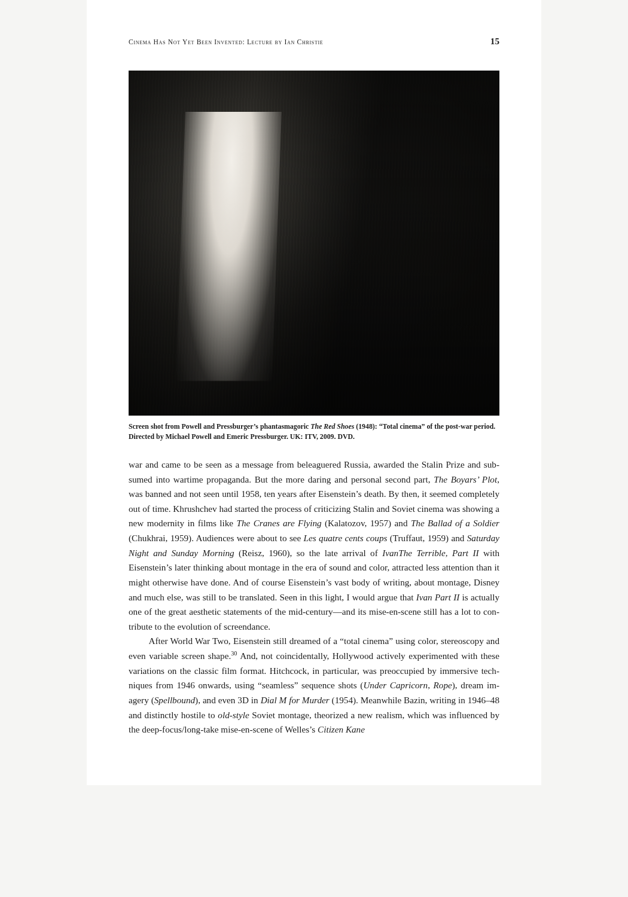Cinema Has Not Yet Been Invented: Lecture by Ian Christie 15
Screen shot from Powell and Pressburger’s phantasmagoric The Red Shoes (1948): “Total cinema” of the post-war period. Directed by Michael Powell and Emeric Pressburger. UK: ITV, 2009. DVD.
war and came to be seen as a message from beleaguered Russia, awarded the Stalin Prize and subsumed into wartime propaganda. But the more daring and personal second part, The Boyars’ Plot, was banned and not seen until 1958, ten years after Eisenstein’s death. By then, it seemed completely out of time. Khrushchev had started the process of criticizing Stalin and Soviet cinema was showing a new modernity in films like The Cranes are Flying (Kalatozov, 1957) and The Ballad of a Soldier (Chukhrai, 1959). Audiences were about to see Les quatre cents coups (Truffaut, 1959) and Saturday Night and Sunday Morning (Reisz, 1960), so the late arrival of IvanThe Terrible, Part II with Eisenstein’s later thinking about montage in the era of sound and color, attracted less attention than it might otherwise have done. And of course Eisenstein’s vast body of writing, about montage, Disney and much else, was still to be translated. Seen in this light, I would argue that Ivan Part II is actually one of the great aesthetic statements of the mid-century—and its mise-en-scene still has a lot to contribute to the evolution of screendance.
After World War Two, Eisenstein still dreamed of a “total cinema” using color, stereoscopy and even variable screen shape.30 And, not coincidentally, Hollywood actively experimented with these variations on the classic film format. Hitchcock, in particular, was preoccupied by immersive techniques from 1946 onwards, using “seamless” sequence shots (Under Capricorn, Rope), dream imagery (Spellbound), and even 3D in Dial M for Murder (1954). Meanwhile Bazin, writing in 1946–48 and distinctly hostile to old-style Soviet montage, theorized a new realism, which was influenced by the deep-focus/long-take mise-en-scene of Welles’s Citizen Kane